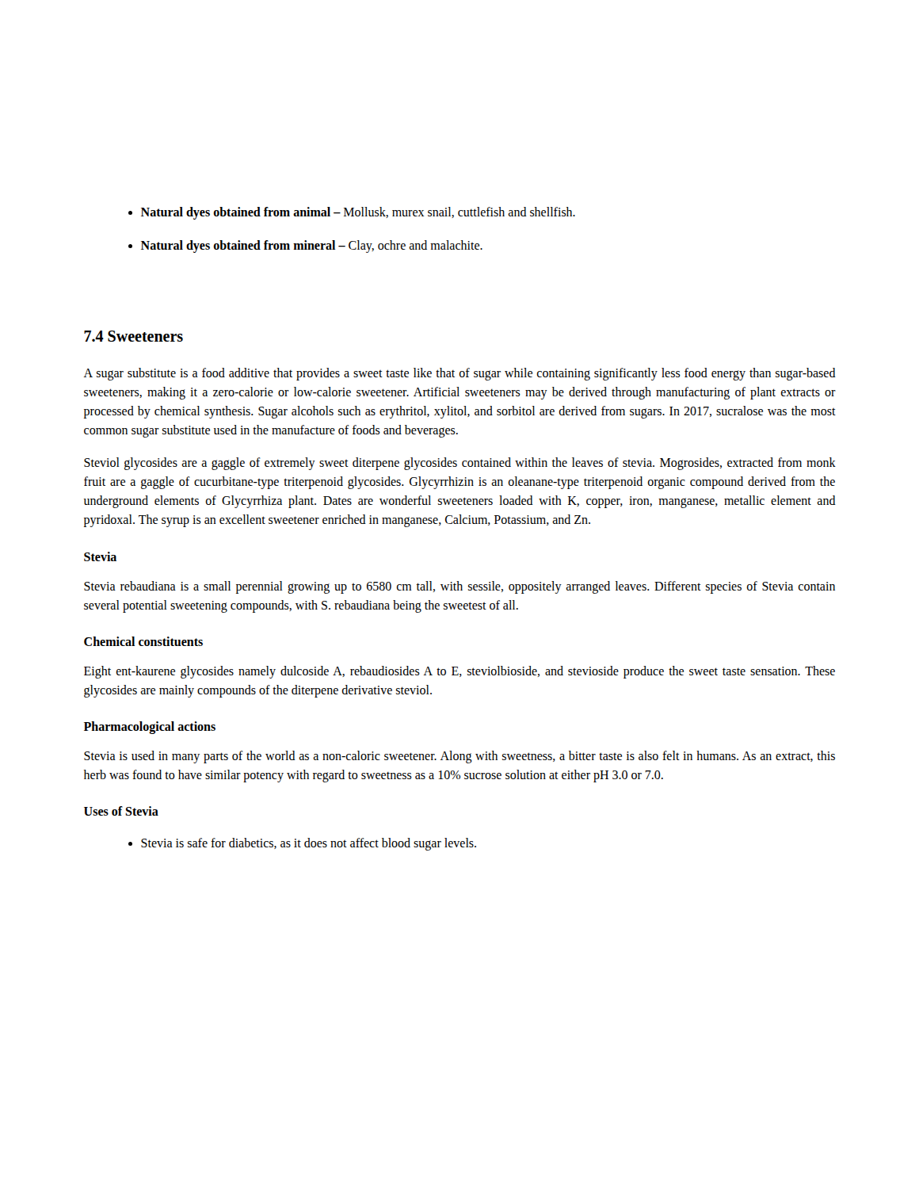Natural dyes obtained from animal – Mollusk, murex snail, cuttlefish and shellfish.
Natural dyes obtained from mineral – Clay, ochre and malachite.
7.4 Sweeteners
A sugar substitute is a food additive that provides a sweet taste like that of sugar while containing significantly less food energy than sugar-based sweeteners, making it a zero-calorie or low-calorie sweetener. Artificial sweeteners may be derived through manufacturing of plant extracts or processed by chemical synthesis. Sugar alcohols such as erythritol, xylitol, and sorbitol are derived from sugars. In 2017, sucralose was the most common sugar substitute used in the manufacture of foods and beverages.
Steviol glycosides are a gaggle of extremely sweet diterpene glycosides contained within the leaves of stevia. Mogrosides, extracted from monk fruit are a gaggle of cucurbitane-type triterpenoid glycosides. Glycyrrhizin is an oleanane-type triterpenoid organic compound derived from the underground elements of Glycyrrhiza plant. Dates are wonderful sweeteners loaded with K, copper, iron, manganese, metallic element and pyridoxal. The syrup is an excellent sweetener enriched in manganese, Calcium, Potassium, and Zn.
Stevia
Stevia rebaudiana is a small perennial growing up to 6580 cm tall, with sessile, oppositely arranged leaves. Different species of Stevia contain several potential sweetening compounds, with S. rebaudiana being the sweetest of all.
Chemical constituents
Eight ent-kaurene glycosides namely dulcoside A, rebaudiosides A to E, steviolbioside, and stevioside produce the sweet taste sensation. These glycosides are mainly compounds of the diterpene derivative steviol.
Pharmacological actions
Stevia is used in many parts of the world as a non-caloric sweetener. Along with sweetness, a bitter taste is also felt in humans. As an extract, this herb was found to have similar potency with regard to sweetness as a 10% sucrose solution at either pH 3.0 or 7.0.
Uses of Stevia
Stevia is safe for diabetics, as it does not affect blood sugar levels.